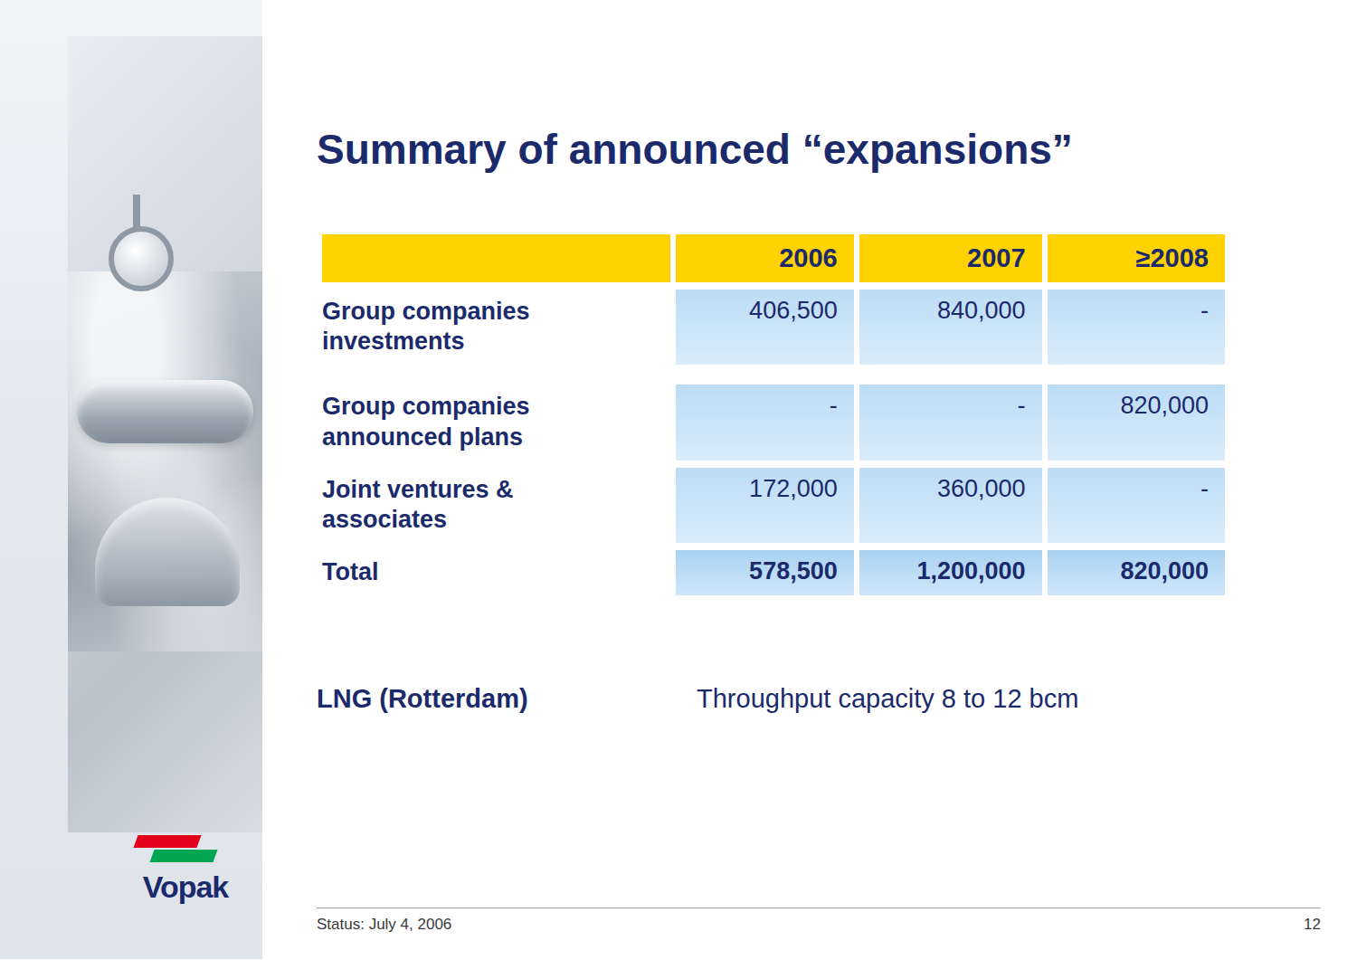Vopak
Summary of announced “expansions”
| | 2006 | 2007 | ≥2008 |
| --- | --- | --- | --- |
| Group companies investments | 406,500 | 840,000 | - |
| Group companies announced plans | - | - | 820,000 |
| Joint ventures & associates | 172,000 | 360,000 | - |
| Total | 578,500 | 1,200,000 | 820,000 |
LNG (Rotterdam)
Throughput capacity 8 to 12 bcm
Status: July 4, 2006
12